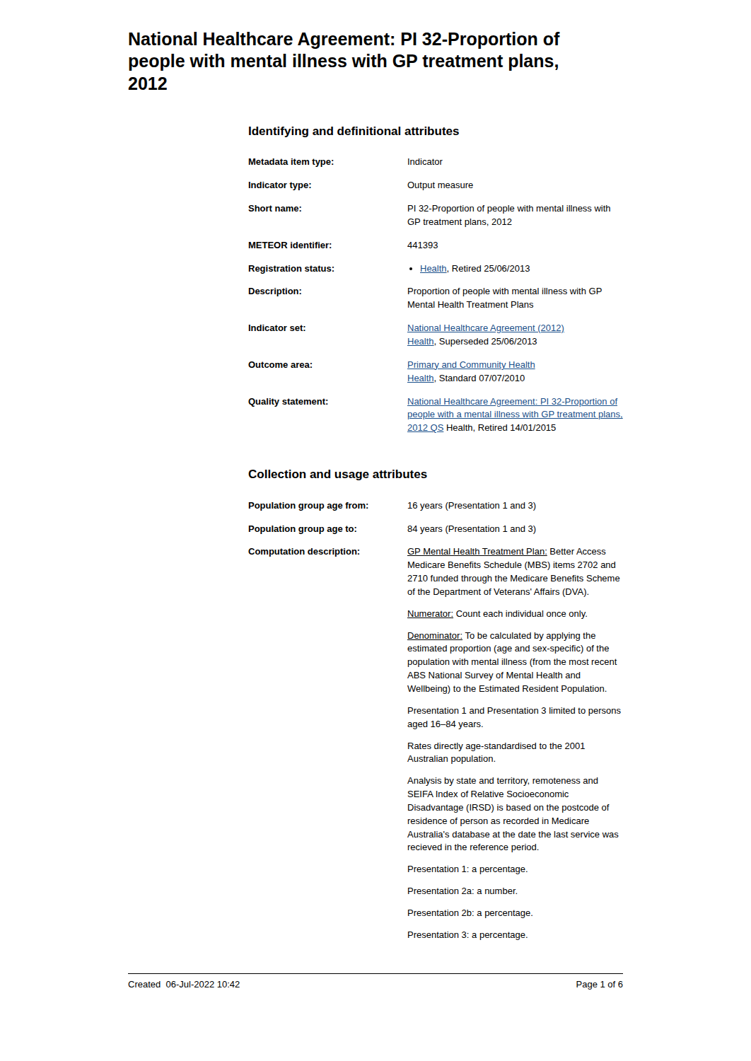National Healthcare Agreement: PI 32-Proportion of
people with mental illness with GP treatment plans,
2012
Identifying and definitional attributes
| Metadata item type: | Indicator |
| Indicator type: | Output measure |
| Short name: | PI 32-Proportion of people with mental illness with GP treatment plans, 2012 |
| METEOR identifier: | 441393 |
| Registration status: | Health , Retired 25/06/2013 |
| Description: | Proportion of people with mental illness with GP Mental Health Treatment Plans |
| Indicator set: | National Healthcare Agreement (2012) Health , Superseded 25/06/2013 |
| Outcome area: | Primary and Community Health Health , Standard 07/07/2010 |
| Quality statement: | National Healthcare Agreement: PI 32-Proportion of people with a mental illness with GP treatment plans, 2012 QS Health, Retired 14/01/2015 |
Collection and usage attributes
| Population group age from: | 16 years (Presentation 1 and 3) |
| Population group age to: | 84 years (Presentation 1 and 3) |
| Computation description: | GP Mental Health Treatment Plan: Better Access Medicare Benefits Schedule (MBS) items 2702 and 2710 funded through the Medicare Benefits Scheme of the Department of Veterans' Affairs (DVA). Numerator: Count each individual once only. Denominator: To be calculated by applying the estimated proportion (age and sex-specific) of the population with mental illness (from the most recent ABS National Survey of Mental Health and Wellbeing) to the Estimated Resident Population. Presentation 1 and Presentation 3 limited to persons aged 16–84 years. Rates directly age-standardised to the 2001 Australian population. Analysis by state and territory, remoteness and SEIFA Index of Relative Socioeconomic Disadvantage (IRSD) is based on the postcode of residence of person as recorded in Medicare Australia's database at the date the last service was recieved in the reference period. Presentation 1: a percentage. Presentation 2a: a number. Presentation 2b: a percentage. Presentation 3: a percentage. |
Created 06-Jul-2022 10:42
Page 1 of 6